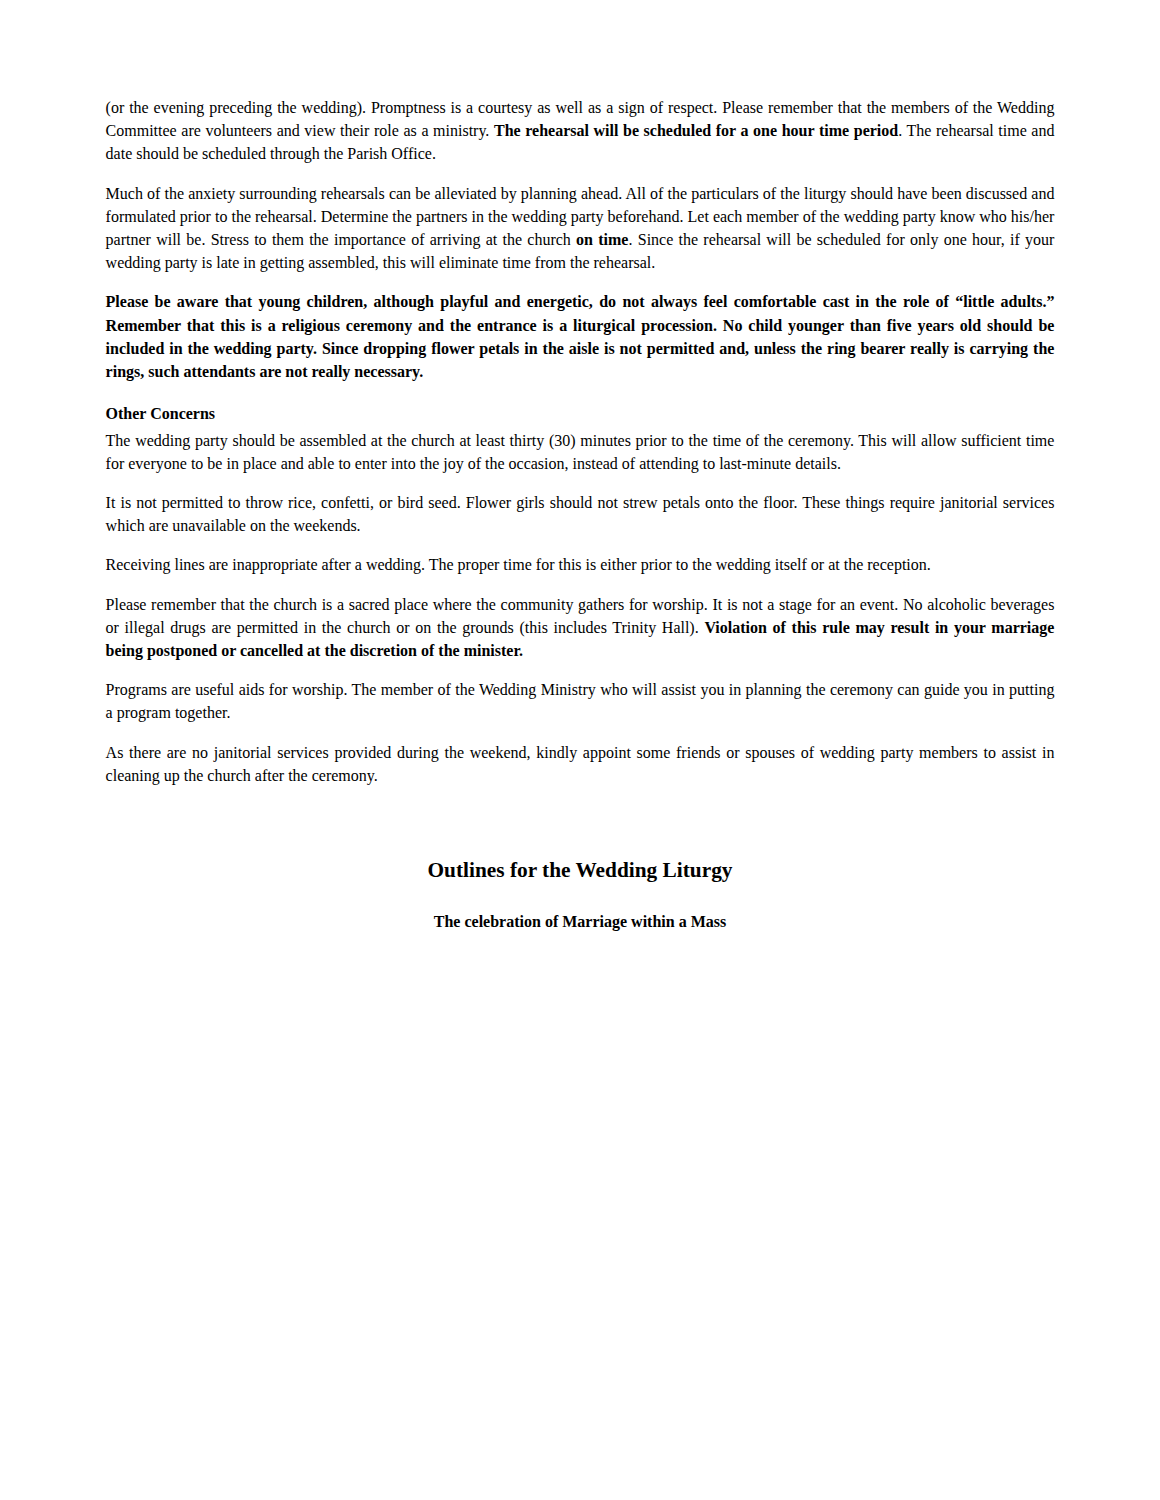(or the evening preceding the wedding). Promptness is a courtesy as well as a sign of respect. Please remember that the members of the Wedding Committee are volunteers and view their role as a ministry. The rehearsal will be scheduled for a one hour time period. The rehearsal time and date should be scheduled through the Parish Office.
Much of the anxiety surrounding rehearsals can be alleviated by planning ahead. All of the particulars of the liturgy should have been discussed and formulated prior to the rehearsal. Determine the partners in the wedding party beforehand. Let each member of the wedding party know who his/her partner will be. Stress to them the importance of arriving at the church on time. Since the rehearsal will be scheduled for only one hour, if your wedding party is late in getting assembled, this will eliminate time from the rehearsal.
Please be aware that young children, although playful and energetic, do not always feel comfortable cast in the role of “little adults.” Remember that this is a religious ceremony and the entrance is a liturgical procession. No child younger than five years old should be included in the wedding party. Since dropping flower petals in the aisle is not permitted and, unless the ring bearer really is carrying the rings, such attendants are not really necessary.
Other Concerns
The wedding party should be assembled at the church at least thirty (30) minutes prior to the time of the ceremony. This will allow sufficient time for everyone to be in place and able to enter into the joy of the occasion, instead of attending to last-minute details.
It is not permitted to throw rice, confetti, or bird seed. Flower girls should not strew petals onto the floor. These things require janitorial services which are unavailable on the weekends.
Receiving lines are inappropriate after a wedding. The proper time for this is either prior to the wedding itself or at the reception.
Please remember that the church is a sacred place where the community gathers for worship. It is not a stage for an event. No alcoholic beverages or illegal drugs are permitted in the church or on the grounds (this includes Trinity Hall). Violation of this rule may result in your marriage being postponed or cancelled at the discretion of the minister.
Programs are useful aids for worship. The member of the Wedding Ministry who will assist you in planning the ceremony can guide you in putting a program together.
As there are no janitorial services provided during the weekend, kindly appoint some friends or spouses of wedding party members to assist in cleaning up the church after the ceremony.
Outlines for the Wedding Liturgy
The celebration of Marriage within a Mass